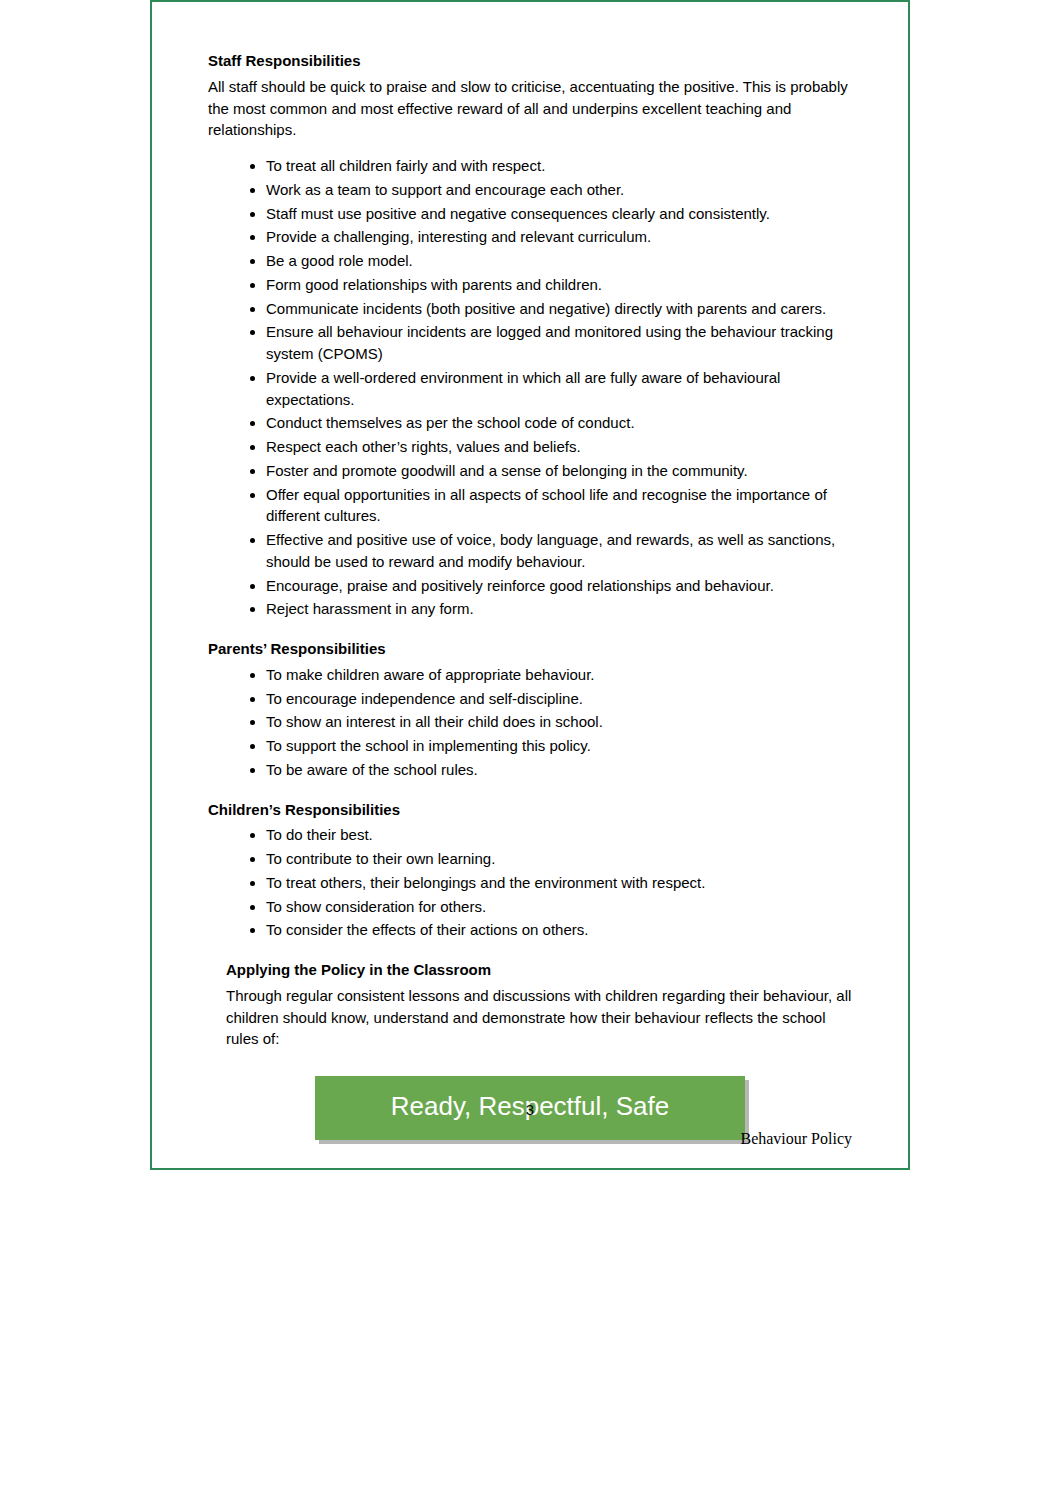Staff Responsibilities
All staff should be quick to praise and slow to criticise, accentuating the positive. This is probably the most common and most effective reward of all and underpins excellent teaching and relationships.
To treat all children fairly and with respect.
Work as a team to support and encourage each other.
Staff must use positive and negative consequences clearly and consistently.
Provide a challenging, interesting and relevant curriculum.
Be a good role model.
Form good relationships with parents and children.
Communicate incidents (both positive and negative) directly with parents and carers.
Ensure all behaviour incidents are logged and monitored using the behaviour tracking system (CPOMS)
Provide a well-ordered environment in which all are fully aware of behavioural expectations.
Conduct themselves as per the school code of conduct.
Respect each other’s rights, values and beliefs.
Foster and promote goodwill and a sense of belonging in the community.
Offer equal opportunities in all aspects of school life and recognise the importance of different cultures.
Effective and positive use of voice, body language, and rewards, as well as sanctions, should be used to reward and modify behaviour.
Encourage, praise and positively reinforce good relationships and behaviour.
Reject harassment in any form.
Parents’ Responsibilities
To make children aware of appropriate behaviour.
To encourage independence and self-discipline.
To show an interest in all their child does in school.
To support the school in implementing this policy.
To be aware of the school rules.
Children’s Responsibilities
To do their best.
To contribute to their own learning.
To treat others, their belongings and the environment with respect.
To show consideration for others.
To consider the effects of their actions on others.
Applying the Policy in the Classroom
Through regular consistent lessons and discussions with children regarding their behaviour, all children should know, understand and demonstrate how their behaviour reflects the school rules of:
Ready, Respectful, Safe
3
Behaviour Policy